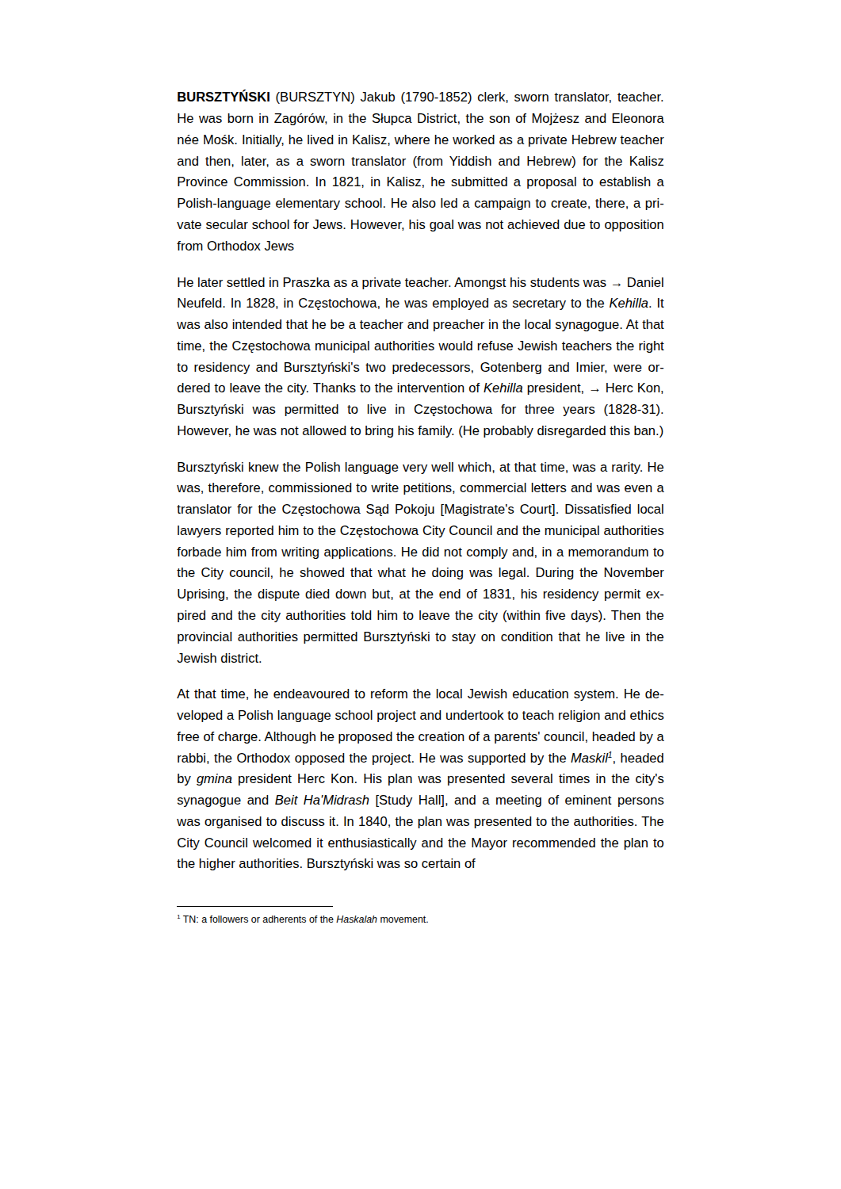BURSZTYŃSKI (BURSZTYN) Jakub (1790-1852) clerk, sworn translator, teacher. He was born in Zagórów, in the Słupca District, the son of Mojżesz and Eleonora née Mośk. Initially, he lived in Kalisz, where he worked as a private Hebrew teacher and then, later, as a sworn translator (from Yiddish and Hebrew) for the Kalisz Province Commission. In 1821, in Kalisz, he submitted a proposal to establish a Polish-language elementary school. He also led a campaign to create, there, a private secular school for Jews. However, his goal was not achieved due to opposition from Orthodox Jews
He later settled in Praszka as a private teacher. Amongst his students was → Daniel Neufeld. In 1828, in Częstochowa, he was employed as secretary to the Kehilla. It was also intended that he be a teacher and preacher in the local synagogue. At that time, the Częstochowa municipal authorities would refuse Jewish teachers the right to residency and Bursztyński's two predecessors, Gotenberg and Imier, were ordered to leave the city. Thanks to the intervention of Kehilla president, → Herc Kon, Bursztyński was permitted to live in Częstochowa for three years (1828-31). However, he was not allowed to bring his family. (He probably disregarded this ban.)
Bursztyński knew the Polish language very well which, at that time, was a rarity. He was, therefore, commissioned to write petitions, commercial letters and was even a translator for the Częstochowa Sąd Pokoju [Magistrate's Court]. Dissatisfied local lawyers reported him to the Częstochowa City Council and the municipal authorities forbade him from writing applications. He did not comply and, in a memorandum to the City council, he showed that what he doing was legal. During the November Uprising, the dispute died down but, at the end of 1831, his residency permit expired and the city authorities told him to leave the city (within five days). Then the provincial authorities permitted Bursztyński to stay on condition that he live in the Jewish district.
At that time, he endeavoured to reform the local Jewish education system. He developed a Polish language school project and undertook to teach religion and ethics free of charge. Although he proposed the creation of a parents' council, headed by a rabbi, the Orthodox opposed the project. He was supported by the Maskil1, headed by gmina president Herc Kon. His plan was presented several times in the city's synagogue and Beit Ha'Midrash [Study Hall], and a meeting of eminent persons was organised to discuss it. In 1840, the plan was presented to the authorities. The City Council welcomed it enthusiastically and the Mayor recommended the plan to the higher authorities. Bursztyński was so certain of
1 TN: a followers or adherents of the Haskalah movement.